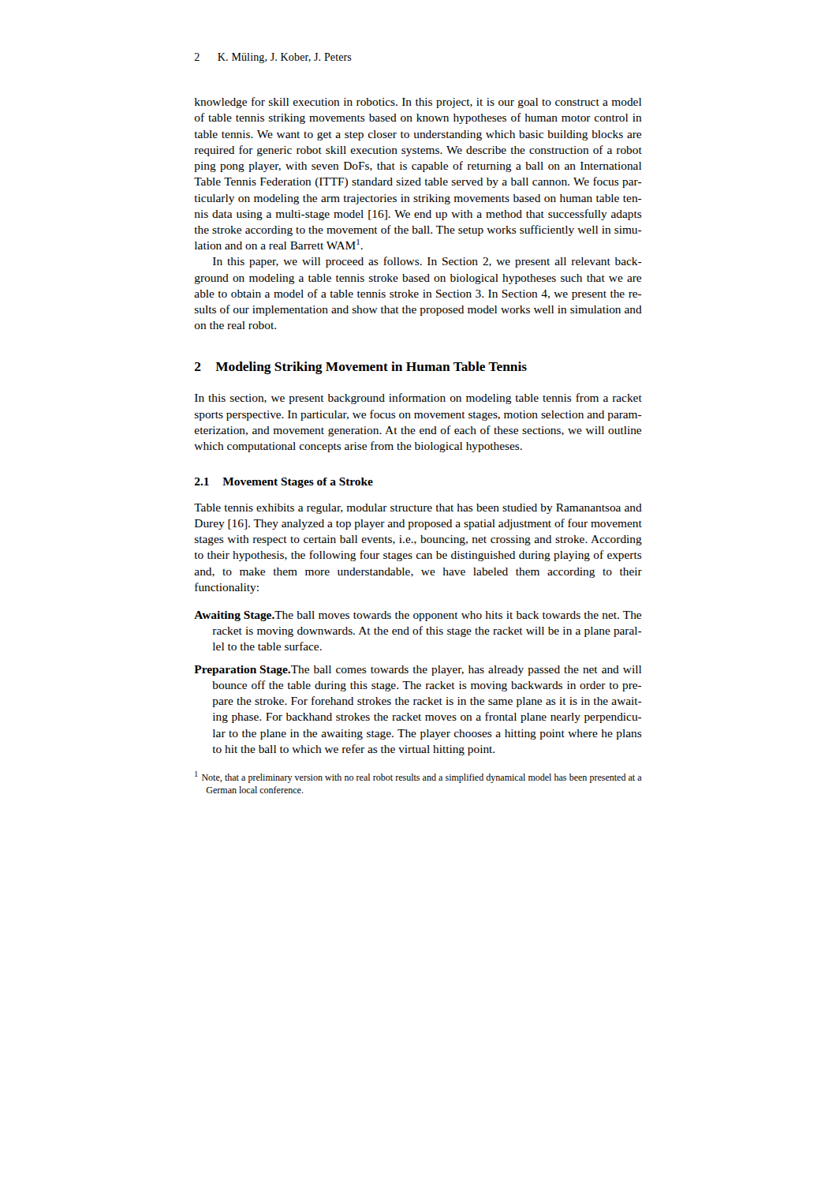2 K. Müling, J. Kober, J. Peters
knowledge for skill execution in robotics. In this project, it is our goal to construct a model of table tennis striking movements based on known hypotheses of human motor control in table tennis. We want to get a step closer to understanding which basic building blocks are required for generic robot skill execution systems. We describe the construction of a robot ping pong player, with seven DoFs, that is capable of returning a ball on an International Table Tennis Federation (ITTF) standard sized table served by a ball cannon. We focus particularly on modeling the arm trajectories in striking movements based on human table tennis data using a multi-stage model [16]. We end up with a method that successfully adapts the stroke according to the movement of the ball. The setup works sufficiently well in simulation and on a real Barrett WAM1.
In this paper, we will proceed as follows. In Section 2, we present all relevant background on modeling a table tennis stroke based on biological hypotheses such that we are able to obtain a model of a table tennis stroke in Section 3. In Section 4, we present the results of our implementation and show that the proposed model works well in simulation and on the real robot.
2 Modeling Striking Movement in Human Table Tennis
In this section, we present background information on modeling table tennis from a racket sports perspective. In particular, we focus on movement stages, motion selection and parameterization, and movement generation. At the end of each of these sections, we will outline which computational concepts arise from the biological hypotheses.
2.1 Movement Stages of a Stroke
Table tennis exhibits a regular, modular structure that has been studied by Ramanantsoa and Durey [16]. They analyzed a top player and proposed a spatial adjustment of four movement stages with respect to certain ball events, i.e., bouncing, net crossing and stroke. According to their hypothesis, the following four stages can be distinguished during playing of experts and, to make them more understandable, we have labeled them according to their functionality:
Awaiting Stage.
The ball moves towards the opponent who hits it back towards the net. The racket is moving downwards. At the end of this stage the racket will be in a plane parallel to the table surface.
Preparation Stage.
The ball comes towards the player, has already passed the net and will bounce off the table during this stage. The racket is moving backwards in order to prepare the stroke. For forehand strokes the racket is in the same plane as it is in the awaiting phase. For backhand strokes the racket moves on a frontal plane nearly perpendicular to the plane in the awaiting stage. The player chooses a hitting point where he plans to hit the ball to which we refer as the virtual hitting point.
1 Note, that a preliminary version with no real robot results and a simplified dynamical model has been presented at a German local conference.